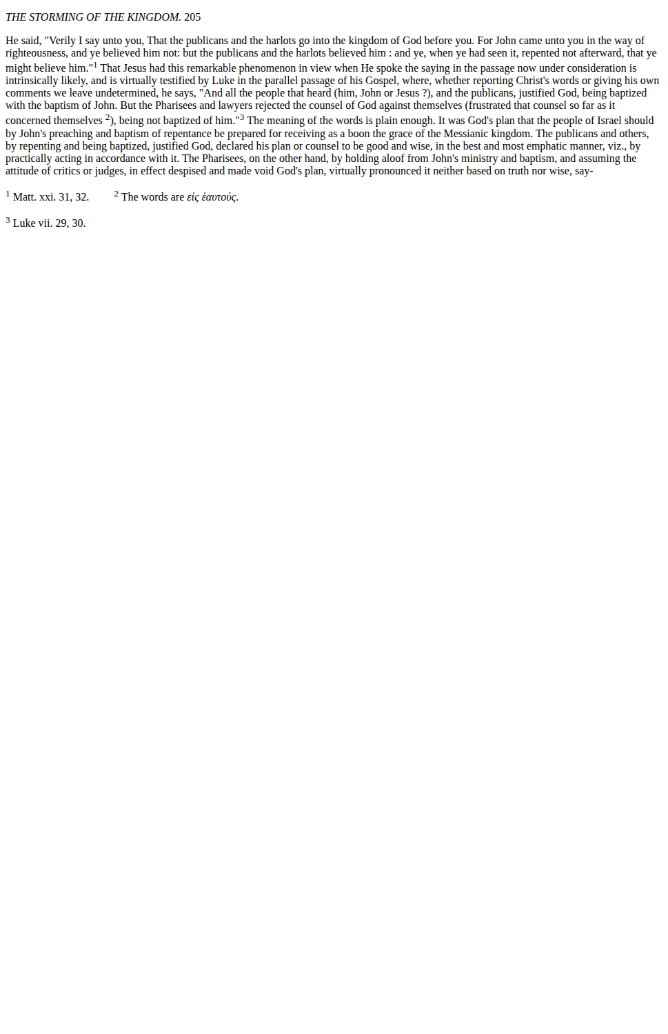THE STORMING OF THE KINGDOM. 205
He said, "Verily I say unto you, That the publicans and the harlots go into the kingdom of God before you. For John came unto you in the way of righteousness, and ye believed him not: but the publicans and the harlots believed him : and ye, when ye had seen it, repented not afterward, that ye might believe him."1 That Jesus had this remarkable phenomenon in view when He spoke the saying in the passage now under consideration is intrinsically likely, and is virtually testified by Luke in the parallel passage of his Gospel, where, whether reporting Christ's words or giving his own comments we leave undetermined, he says, "And all the people that heard (him, John or Jesus ?), and the publicans, justified God, being baptized with the baptism of John. But the Pharisees and lawyers rejected the counsel of God against themselves (frustrated that counsel so far as it concerned themselves 2), being not baptized of him."3 The meaning of the words is plain enough. It was God's plan that the people of Israel should by John's preaching and baptism of repentance be prepared for receiving as a boon the grace of the Messianic kingdom. The publicans and others, by repenting and being baptized, justified God, declared his plan or counsel to be good and wise, in the best and most emphatic manner, viz., by practically acting in accordance with it. The Pharisees, on the other hand, by holding aloof from John's ministry and baptism, and assuming the attitude of critics or judges, in effect despised and made void God's plan, virtually pronounced it neither based on truth nor wise, say-
1 Matt. xxi. 31, 32. 2 The words are εἰς ἑαυτούς.
3 Luke vii. 29, 30.